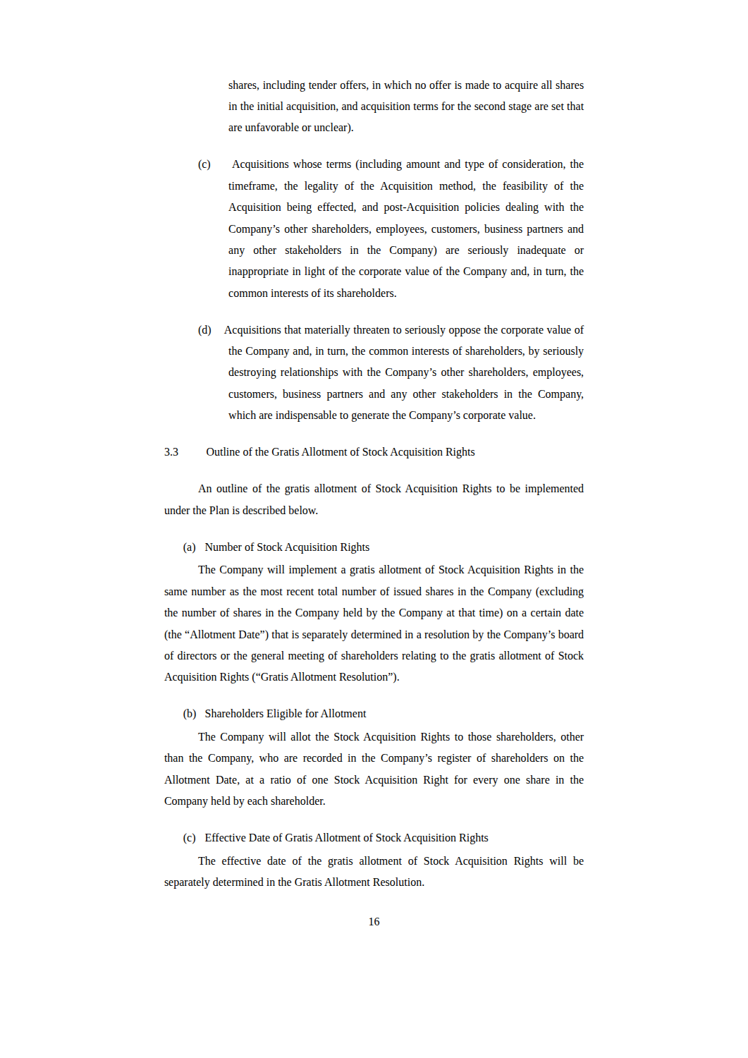shares, including tender offers, in which no offer is made to acquire all shares in the initial acquisition, and acquisition terms for the second stage are set that are unfavorable or unclear).
(c) Acquisitions whose terms (including amount and type of consideration, the timeframe, the legality of the Acquisition method, the feasibility of the Acquisition being effected, and post-Acquisition policies dealing with the Company’s other shareholders, employees, customers, business partners and any other stakeholders in the Company) are seriously inadequate or inappropriate in light of the corporate value of the Company and, in turn, the common interests of its shareholders.
(d) Acquisitions that materially threaten to seriously oppose the corporate value of the Company and, in turn, the common interests of shareholders, by seriously destroying relationships with the Company’s other shareholders, employees, customers, business partners and any other stakeholders in the Company, which are indispensable to generate the Company’s corporate value.
3.3 Outline of the Gratis Allotment of Stock Acquisition Rights
An outline of the gratis allotment of Stock Acquisition Rights to be implemented under the Plan is described below.
(a) Number of Stock Acquisition Rights
The Company will implement a gratis allotment of Stock Acquisition Rights in the same number as the most recent total number of issued shares in the Company (excluding the number of shares in the Company held by the Company at that time) on a certain date (the “Allotment Date”) that is separately determined in a resolution by the Company’s board of directors or the general meeting of shareholders relating to the gratis allotment of Stock Acquisition Rights (“Gratis Allotment Resolution”).
(b) Shareholders Eligible for Allotment
The Company will allot the Stock Acquisition Rights to those shareholders, other than the Company, who are recorded in the Company’s register of shareholders on the Allotment Date, at a ratio of one Stock Acquisition Right for every one share in the Company held by each shareholder.
(c) Effective Date of Gratis Allotment of Stock Acquisition Rights
The effective date of the gratis allotment of Stock Acquisition Rights will be separately determined in the Gratis Allotment Resolution.
16